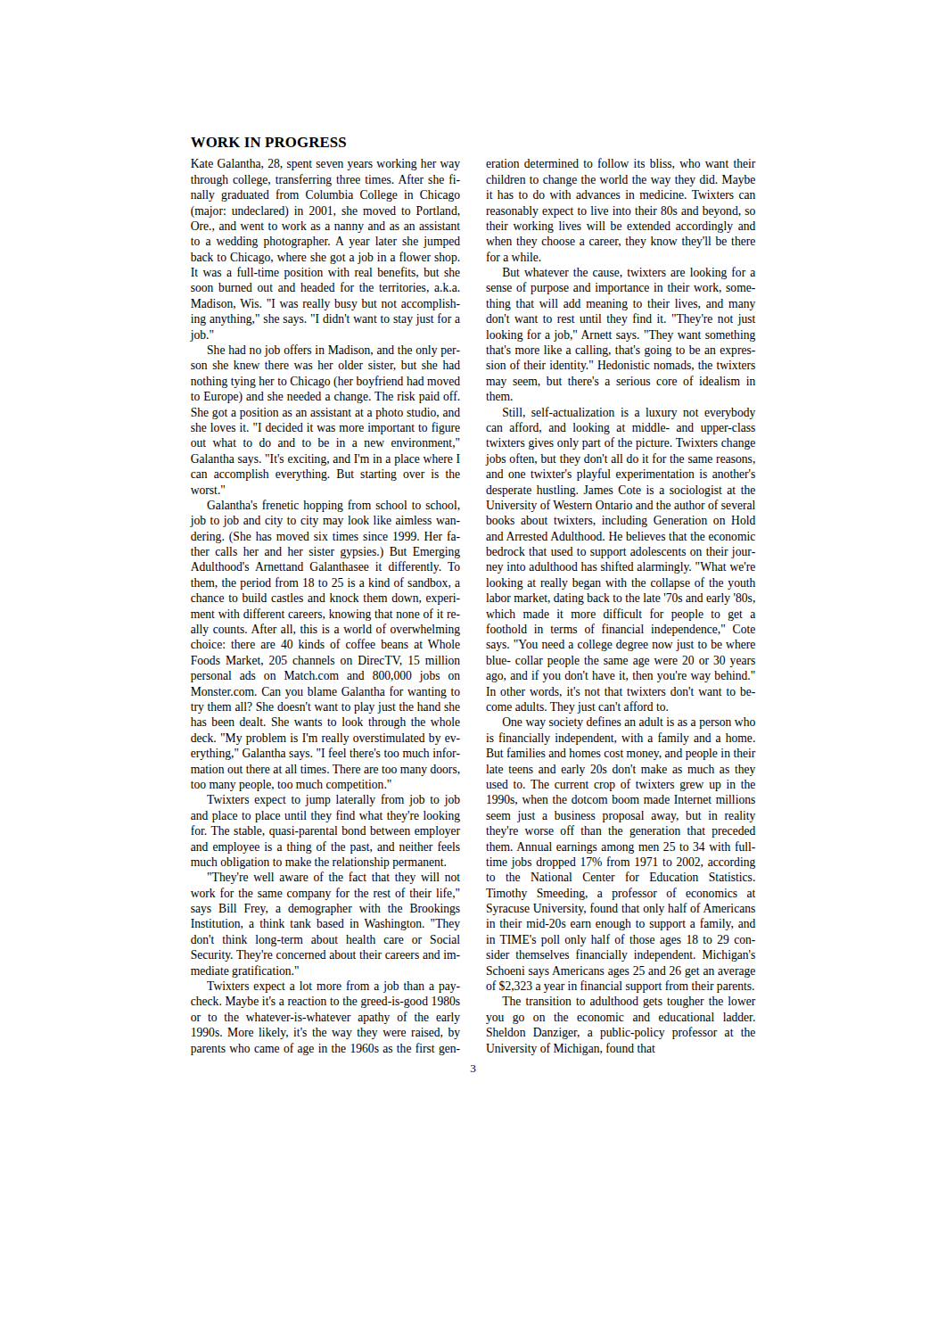WORK IN PROGRESS
Kate Galantha, 28, spent seven years working her way through college, transferring three times. After she finally graduated from Columbia College in Chicago (major: undeclared) in 2001, she moved to Portland, Ore., and went to work as a nanny and as an assistant to a wedding photographer. A year later she jumped back to Chicago, where she got a job in a flower shop. It was a full-time position with real benefits, but she soon burned out and headed for the territories, a.k.a. Madison, Wis. "I was really busy but not accomplishing anything," she says. "I didn't want to stay just for a job."
She had no job offers in Madison, and the only person she knew there was her older sister, but she had nothing tying her to Chicago (her boyfriend had moved to Europe) and she needed a change. The risk paid off. She got a position as an assistant at a photo studio, and she loves it. "I decided it was more important to figure out what to do and to be in a new environment," Galantha says. "It's exciting, and I'm in a place where I can accomplish everything. But starting over is the worst."
Galantha's frenetic hopping from school to school, job to job and city to city may look like aimless wandering. (She has moved six times since 1999. Her father calls her and her sister gypsies.) But Emerging Adulthood's Arnettand Galanthasee it differently. To them, the period from 18 to 25 is a kind of sandbox, a chance to build castles and knock them down, experiment with different careers, knowing that none of it really counts. After all, this is a world of overwhelming choice: there are 40 kinds of coffee beans at Whole Foods Market, 205 channels on DirecTV, 15 million personal ads on Match.com and 800,000 jobs on Monster.com. Can you blame Galantha for wanting to try them all? She doesn't want to play just the hand she has been dealt. She wants to look through the whole deck. "My problem is I'm really overstimulated by everything," Galantha says. "I feel there's too much information out there at all times. There are too many doors, too many people, too much competition."
Twixters expect to jump laterally from job to job and place to place until they find what they're looking for. The stable, quasi-parental bond between employer and employee is a thing of the past, and neither feels much obligation to make the relationship permanent.
"They're well aware of the fact that they will not work for the same company for the rest of their life," says Bill Frey, a demographer with the Brookings Institution, a think tank based in Washington. "They don't think long-term about health care or Social Security. They're concerned about their careers and immediate gratification."
Twixters expect a lot more from a job than a paycheck. Maybe it's a reaction to the greed-is-good 1980s or to the whatever-is-whatever apathy of the early 1990s. More likely, it's the way they were raised, by parents who came of age in the 1960s as the first generation determined to follow its bliss, who want their children to change the world the way they did. Maybe it has to do with advances in medicine. Twixters can reasonably expect to live into their 80s and beyond, so their working lives will be extended accordingly and when they choose a career, they know they'll be there for a while.
But whatever the cause, twixters are looking for a sense of purpose and importance in their work, something that will add meaning to their lives, and many don't want to rest until they find it. "They're not just looking for a job," Arnett says. "They want something that's more like a calling, that's going to be an expression of their identity." Hedonistic nomads, the twixters may seem, but there's a serious core of idealism in them.
Still, self-actualization is a luxury not everybody can afford, and looking at middle- and upper-class twixters gives only part of the picture. Twixters change jobs often, but they don't all do it for the same reasons, and one twixter's playful experimentation is another's desperate hustling. James Cote is a sociologist at the University of Western Ontario and the author of several books about twixters, including Generation on Hold and Arrested Adulthood. He believes that the economic bedrock that used to support adolescents on their journey into adulthood has shifted alarmingly. "What we're looking at really began with the collapse of the youth labor market, dating back to the late '70s and early '80s, which made it more difficult for people to get a foothold in terms of financial independence," Cote says. "You need a college degree now just to be where blue- collar people the same age were 20 or 30 years ago, and if you don't have it, then you're way behind." In other words, it's not that twixters don't want to become adults. They just can't afford to.
One way society defines an adult is as a person who is financially independent, with a family and a home. But families and homes cost money, and people in their late teens and early 20s don't make as much as they used to. The current crop of twixters grew up in the 1990s, when the dotcom boom made Internet millions seem just a business proposal away, but in reality they're worse off than the generation that preceded them. Annual earnings among men 25 to 34 with full-time jobs dropped 17% from 1971 to 2002, according to the National Center for Education Statistics. Timothy Smeeding, a professor of economics at Syracuse University, found that only half of Americans in their mid-20s earn enough to support a family, and in TIME's poll only half of those ages 18 to 29 consider themselves financially independent. Michigan's Schoeni says Americans ages 25 and 26 get an average of $2,323 a year in financial support from their parents.
The transition to adulthood gets tougher the lower you go on the economic and educational ladder. Sheldon Danziger, a public-policy professor at the University of Michigan, found that
3